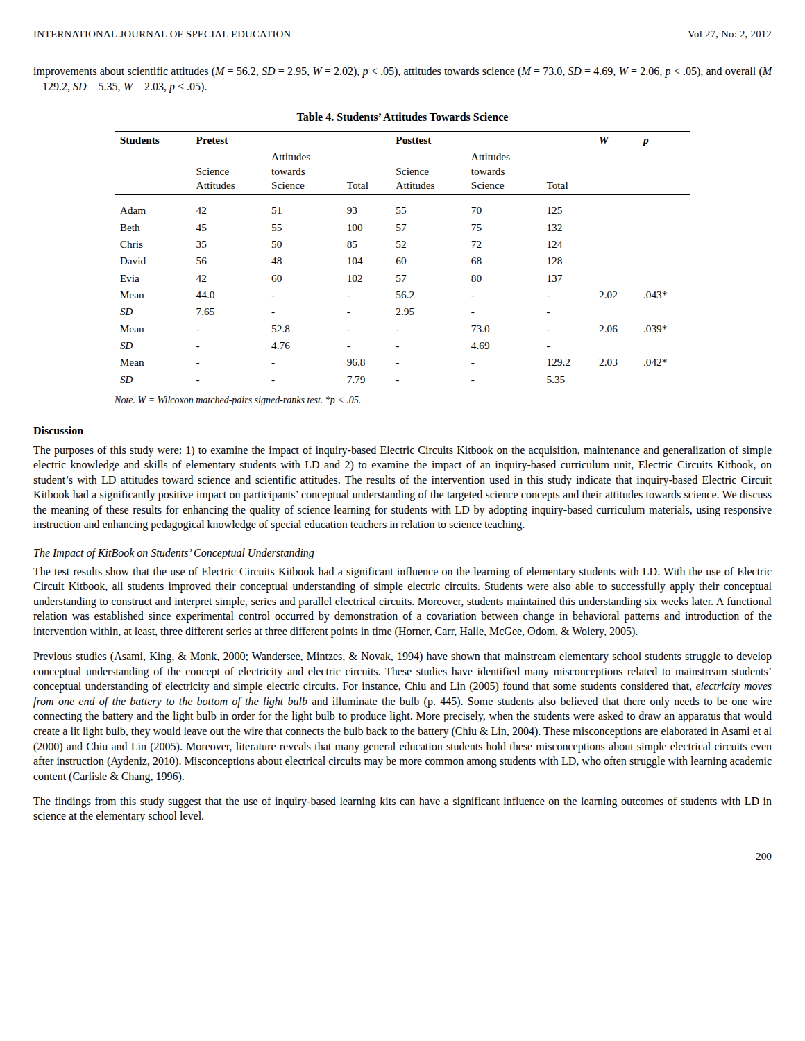International Journal of Special Education Vol 27, No: 2, 2012
improvements about scientific attitudes (M = 56.2, SD = 2.95, W = 2.02), p < .05), attitudes towards science (M = 73.0, SD = 4.69, W = 2.06, p < .05), and overall (M = 129.2, SD = 5.35, W = 2.03, p < .05).
Table 4. Students’ Attitudes Towards Science
| Students | Pretest | Posttest | W | p |
| --- | --- | --- | --- | --- |
| | Science Attitudes | Attitudes towards Science | Total | Science Attitudes | Attitudes towards Science | Total | | |
| Adam | 42 | 51 | 93 | 55 | 70 | 125 | | |
| Beth | 45 | 55 | 100 | 57 | 75 | 132 | | |
| Chris | 35 | 50 | 85 | 52 | 72 | 124 | | |
| David | 56 | 48 | 104 | 60 | 68 | 128 | | |
| Evia | 42 | 60 | 102 | 57 | 80 | 137 | | |
| Mean | 44.0 | - | - | 56.2 | - | - | 2.02 | .043* |
| SD | 7.65 | - | - | 2.95 | - | - | | |
| Mean | - | 52.8 | - | - | 73.0 | - | 2.06 | .039* |
| SD | - | 4.76 | - | - | 4.69 | - | | |
| Mean | - | - | 96.8 | - | - | 129.2 | 2.03 | .042* |
| SD | - | - | 7.79 | - | - | 5.35 | | |
Note. W = Wilcoxon matched-pairs signed-ranks test. *p < .05.
Discussion
The purposes of this study were: 1) to examine the impact of inquiry-based Electric Circuits Kitbook on the acquisition, maintenance and generalization of simple electric knowledge and skills of elementary students with LD and 2) to examine the impact of an inquiry-based curriculum unit, Electric Circuits Kitbook, on student’s with LD attitudes toward science and scientific attitudes. The results of the intervention used in this study indicate that inquiry-based Electric Circuit Kitbook had a significantly positive impact on participants’ conceptual understanding of the targeted science concepts and their attitudes towards science. We discuss the meaning of these results for enhancing the quality of science learning for students with LD by adopting inquiry-based curriculum materials, using responsive instruction and enhancing pedagogical knowledge of special education teachers in relation to science teaching.
The Impact of KitBook on Students’ Conceptual Understanding
The test results show that the use of Electric Circuits Kitbook had a significant influence on the learning of elementary students with LD. With the use of Electric Circuit Kitbook, all students improved their conceptual understanding of simple electric circuits. Students were also able to successfully apply their conceptual understanding to construct and interpret simple, series and parallel electrical circuits. Moreover, students maintained this understanding six weeks later. A functional relation was established since experimental control occurred by demonstration of a covariation between change in behavioral patterns and introduction of the intervention within, at least, three different series at three different points in time (Horner, Carr, Halle, McGee, Odom, & Wolery, 2005).
Previous studies (Asami, King, & Monk, 2000; Wandersee, Mintzes, & Novak, 1994) have shown that mainstream elementary school students struggle to develop conceptual understanding of the concept of electricity and electric circuits. These studies have identified many misconceptions related to mainstream students’ conceptual understanding of electricity and simple electric circuits. For instance, Chiu and Lin (2005) found that some students considered that, electricity moves from one end of the battery to the bottom of the light bulb and illuminate the bulb (p. 445). Some students also believed that there only needs to be one wire connecting the battery and the light bulb in order for the light bulb to produce light. More precisely, when the students were asked to draw an apparatus that would create a lit light bulb, they would leave out the wire that connects the bulb back to the battery (Chiu & Lin, 2004). These misconceptions are elaborated in Asami et al (2000) and Chiu and Lin (2005). Moreover, literature reveals that many general education students hold these misconceptions about simple electrical circuits even after instruction (Aydeniz, 2010). Misconceptions about electrical circuits may be more common among students with LD, who often struggle with learning academic content (Carlisle & Chang, 1996).
The findings from this study suggest that the use of inquiry-based learning kits can have a significant influence on the learning outcomes of students with LD in science at the elementary school level.
200